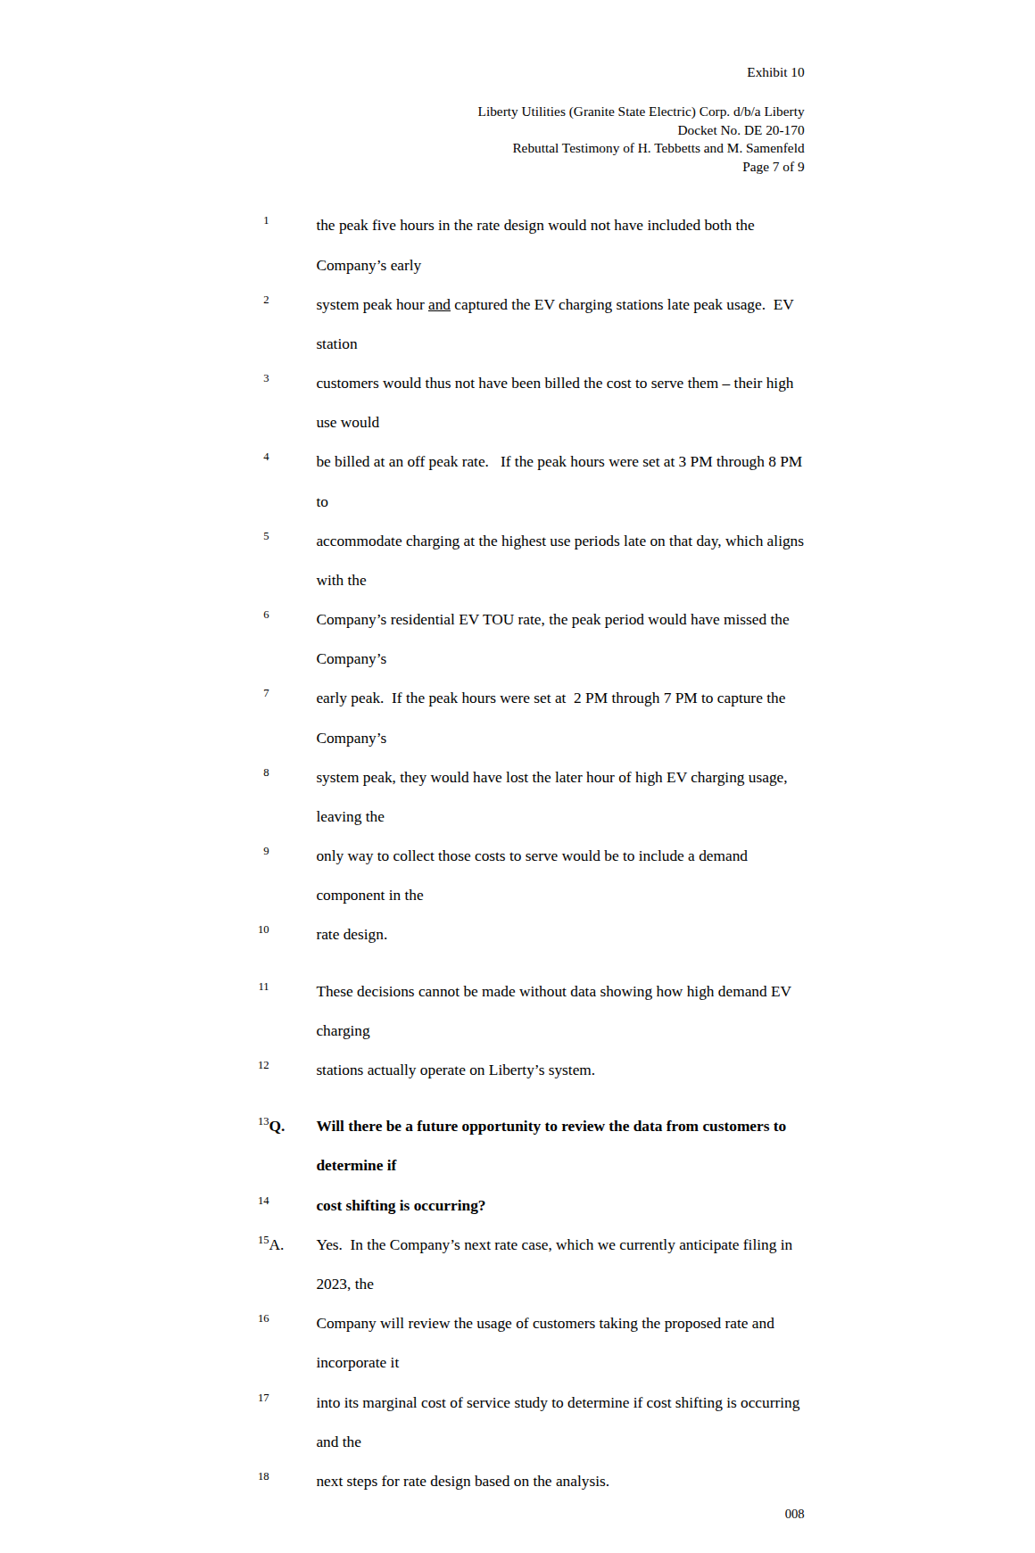Exhibit 10
Liberty Utilities (Granite State Electric) Corp. d/b/a Liberty
Docket No. DE 20-170
Rebuttal Testimony of H. Tebbetts and M. Samenfeld
Page 7 of 9
| 1 | | the peak five hours in the rate design would not have included both the Company’s early |
| 2 | | system peak hour and captured the EV charging stations late peak usage. EV station |
| 3 | | customers would thus not have been billed the cost to serve them – their high use would |
| 4 | | be billed at an off peak rate. If the peak hours were set at 3 PM through 8 PM to |
| 5 | | accommodate charging at the highest use periods late on that day, which aligns with the |
| 6 | | Company’s residential EV TOU rate, the peak period would have missed the Company’s |
| 7 | | early peak. If the peak hours were set at 2 PM through 7 PM to capture the Company’s |
| 8 | | system peak, they would have lost the later hour of high EV charging usage, leaving the |
| 9 | | only way to collect those costs to serve would be to include a demand component in the |
| 10 | | rate design. |
| 11 | | These decisions cannot be made without data showing how high demand EV charging |
| 12 | | stations actually operate on Liberty’s system. |
| 13 | Q. | Will there be a future opportunity to review the data from customers to determine if |
| 14 | | cost shifting is occurring? |
| 15 | A. | Yes. In the Company’s next rate case, which we currently anticipate filing in 2023, the |
| 16 | | Company will review the usage of customers taking the proposed rate and incorporate it |
| 17 | | into its marginal cost of service study to determine if cost shifting is occurring and the |
| 18 | | next steps for rate design based on the analysis. |
008